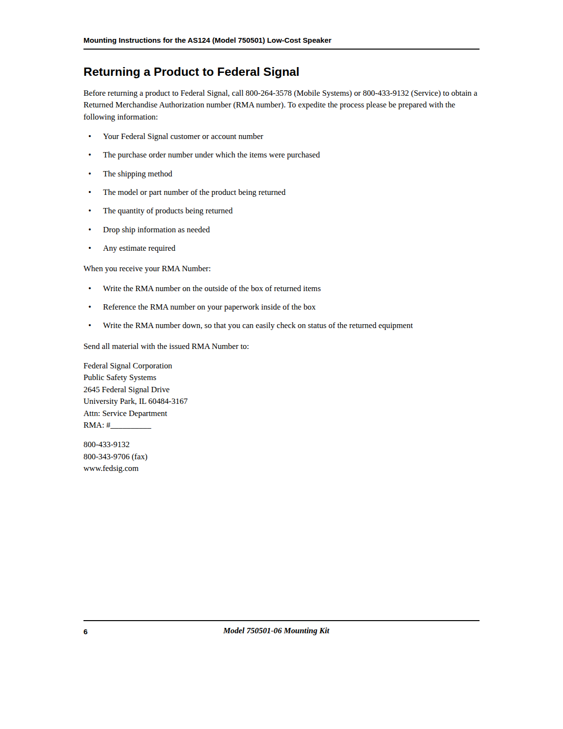Mounting Instructions for the AS124 (Model 750501) Low-Cost Speaker
Returning a Product to Federal Signal
Before returning a product to Federal Signal, call 800-264-3578 (Mobile Systems) or 800-433-9132 (Service) to obtain a Returned Merchandise Authorization number (RMA number). To expedite the process please be prepared with the following information:
Your Federal Signal customer or account number
The purchase order number under which the items were purchased
The shipping method
The model or part number of the product being returned
The quantity of products being returned
Drop ship information as needed
Any estimate required
When you receive your RMA Number:
Write the RMA number on the outside of the box of returned items
Reference the RMA number on your paperwork inside of the box
Write the RMA number down, so that you can easily check on status of the returned equipment
Send all material with the issued RMA Number to:
Federal Signal Corporation
Public Safety Systems
2645 Federal Signal Drive
University Park, IL 60484-3167
Attn: Service Department
RMA: #__________
800-433-9132
800-343-9706 (fax)
www.fedsig.com
6
Model 750501-06 Mounting Kit